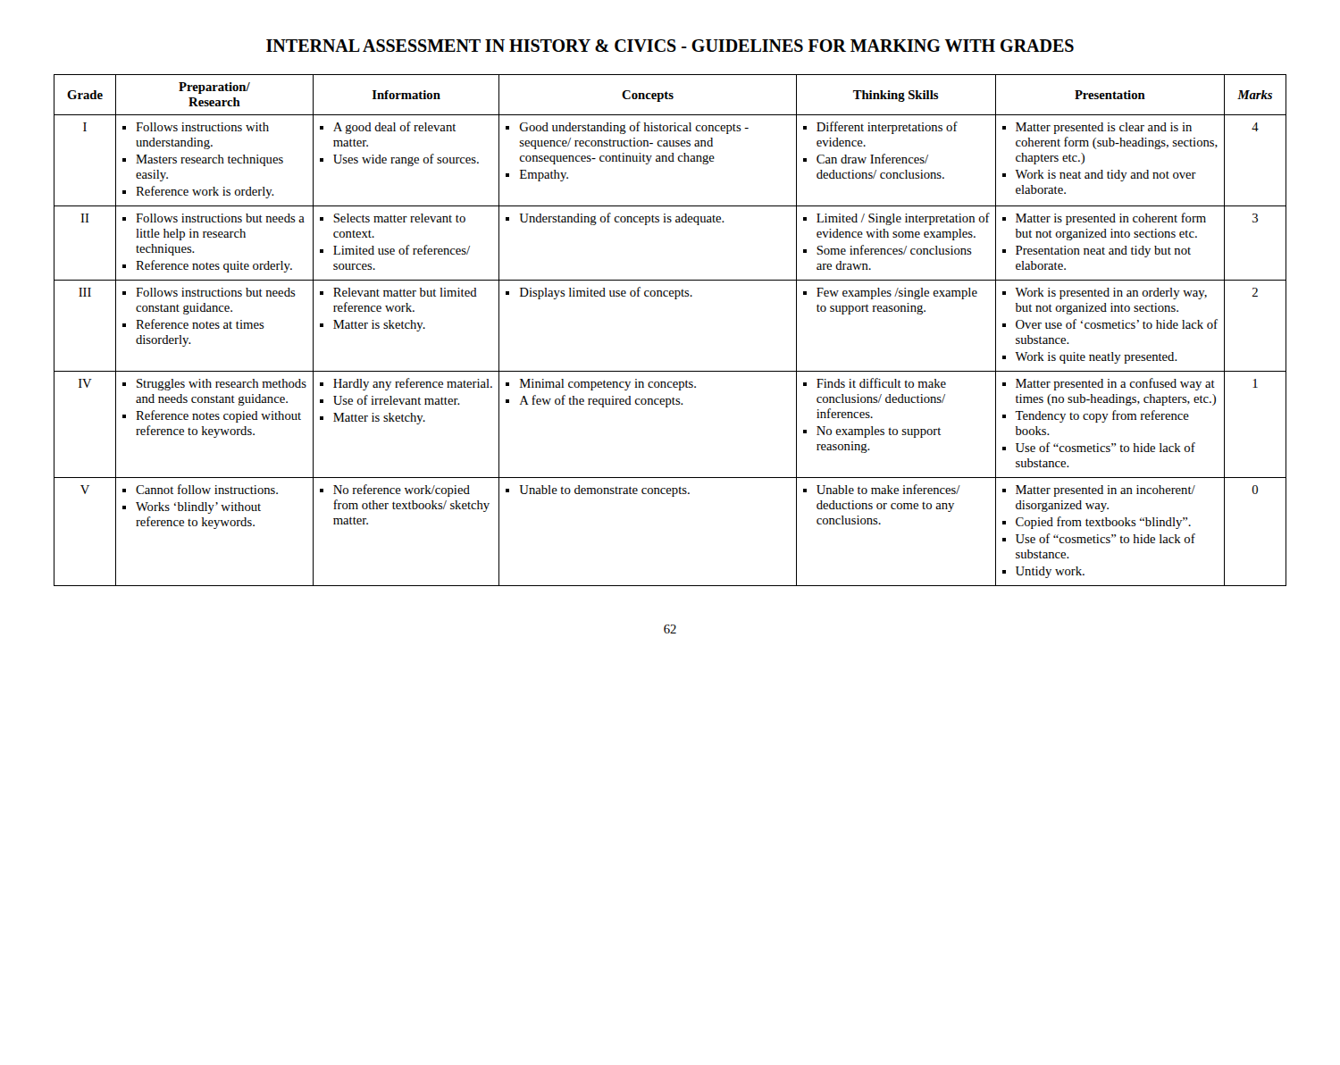Internal Assessment in History & Civics - Guidelines for Marking with Grades
| Grade | Preparation/ Research | Information | Concepts | Thinking Skills | Presentation | Marks |
| --- | --- | --- | --- | --- | --- | --- |
| I | Follows instructions with understanding. Masters research techniques easily. Reference work is orderly. | A good deal of relevant matter. Uses wide range of sources. | Good understanding of historical concepts - sequence/ reconstruction- causes and consequences- continuity and change Empathy. | Different interpretations of evidence. Can draw Inferences/ deductions/ conclusions. | Matter presented is clear and is in coherent form (sub-headings, sections, chapters etc.) Work is neat and tidy and not over elaborate. | 4 |
| II | Follows instructions but needs a little help in research techniques. Reference notes quite orderly. | Selects matter relevant to context. Limited use of references/ sources. | Understanding of concepts is adequate. | Limited / Single interpretation of evidence with some examples. Some inferences/ conclusions are drawn. | Matter is presented in coherent form but not organized into sections etc. Presentation neat and tidy but not elaborate. | 3 |
| III | Follows instructions but needs constant guidance. Reference notes at times disorderly. | Relevant matter but limited reference work. Matter is sketchy. | Displays limited use of concepts. | Few examples /single example to support reasoning. | Work is presented in an orderly way, but not organized into sections. Over use of ‘cosmetics’ to hide lack of substance. Work is quite neatly presented. | 2 |
| IV | Struggles with research methods and needs constant guidance. Reference notes copied without reference to keywords. | Hardly any reference material. Use of irrelevant matter. Matter is sketchy. | Minimal competency in concepts. A few of the required concepts. | Finds it difficult to make conclusions/ deductions/ inferences. No examples to support reasoning. | Matter presented in a confused way at times (no sub-headings, chapters, etc.) Tendency to copy from reference books. Use of “cosmetics” to hide lack of substance. | 1 |
| V | Cannot follow instructions. Works ‘blindly’ without reference to keywords. | No reference work/copied from other textbooks/ sketchy matter. | Unable to demonstrate concepts. | Unable to make inferences/ deductions or come to any conclusions. | Matter presented in an incoherent/ disorganized way. Copied from textbooks “blindly”. Use of “cosmetics” to hide lack of substance. Untidy work. | 0 |
62